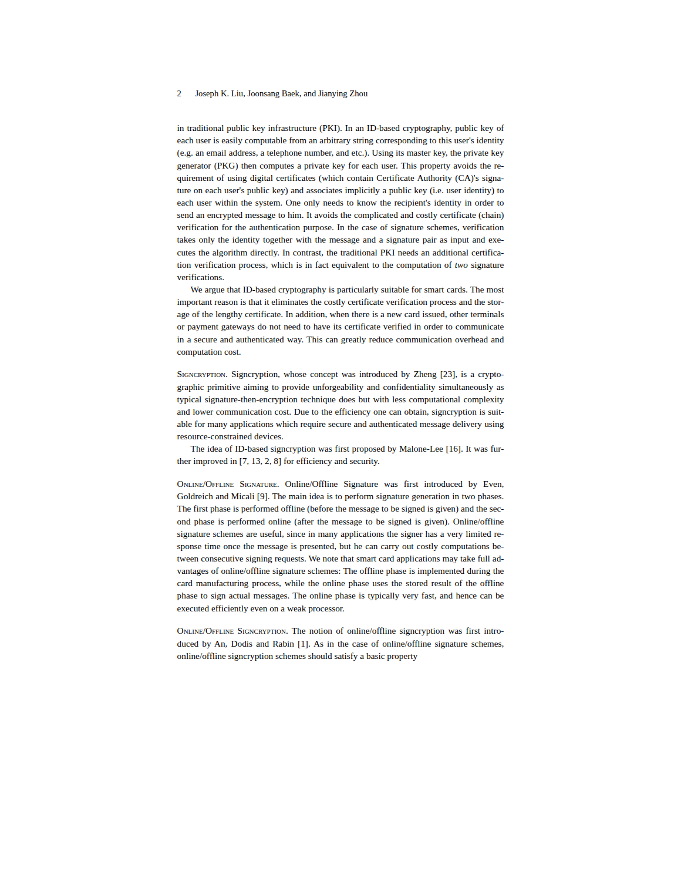2 Joseph K. Liu, Joonsang Baek, and Jianying Zhou
in traditional public key infrastructure (PKI). In an ID-based cryptography, public key of each user is easily computable from an arbitrary string corresponding to this user's identity (e.g. an email address, a telephone number, and etc.). Using its master key, the private key generator (PKG) then computes a private key for each user. This property avoids the requirement of using digital certificates (which contain Certificate Authority (CA)'s signature on each user's public key) and associates implicitly a public key (i.e. user identity) to each user within the system. One only needs to know the recipient's identity in order to send an encrypted message to him. It avoids the complicated and costly certificate (chain) verification for the authentication purpose. In the case of signature schemes, verification takes only the identity together with the message and a signature pair as input and executes the algorithm directly. In contrast, the traditional PKI needs an additional certification verification process, which is in fact equivalent to the computation of two signature verifications.
We argue that ID-based cryptography is particularly suitable for smart cards. The most important reason is that it eliminates the costly certificate verification process and the storage of the lengthy certificate. In addition, when there is a new card issued, other terminals or payment gateways do not need to have its certificate verified in order to communicate in a secure and authenticated way. This can greatly reduce communication overhead and computation cost.
Signcryption. Signcryption, whose concept was introduced by Zheng [23], is a cryptographic primitive aiming to provide unforgeability and confidentiality simultaneously as typical signature-then-encryption technique does but with less computational complexity and lower communication cost. Due to the efficiency one can obtain, signcryption is suitable for many applications which require secure and authenticated message delivery using resource-constrained devices.
The idea of ID-based signcryption was first proposed by Malone-Lee [16]. It was further improved in [7, 13, 2, 8] for efficiency and security.
Online/Offline Signature. Online/Offline Signature was first introduced by Even, Goldreich and Micali [9]. The main idea is to perform signature generation in two phases. The first phase is performed offline (before the message to be signed is given) and the second phase is performed online (after the message to be signed is given). Online/offline signature schemes are useful, since in many applications the signer has a very limited response time once the message is presented, but he can carry out costly computations between consecutive signing requests. We note that smart card applications may take full advantages of online/offline signature schemes: The offline phase is implemented during the card manufacturing process, while the online phase uses the stored result of the offline phase to sign actual messages. The online phase is typically very fast, and hence can be executed efficiently even on a weak processor.
Online/Offline Signcryption. The notion of online/offline signcryption was first introduced by An, Dodis and Rabin [1]. As in the case of online/offline signature schemes, online/offline signcryption schemes should satisfy a basic property